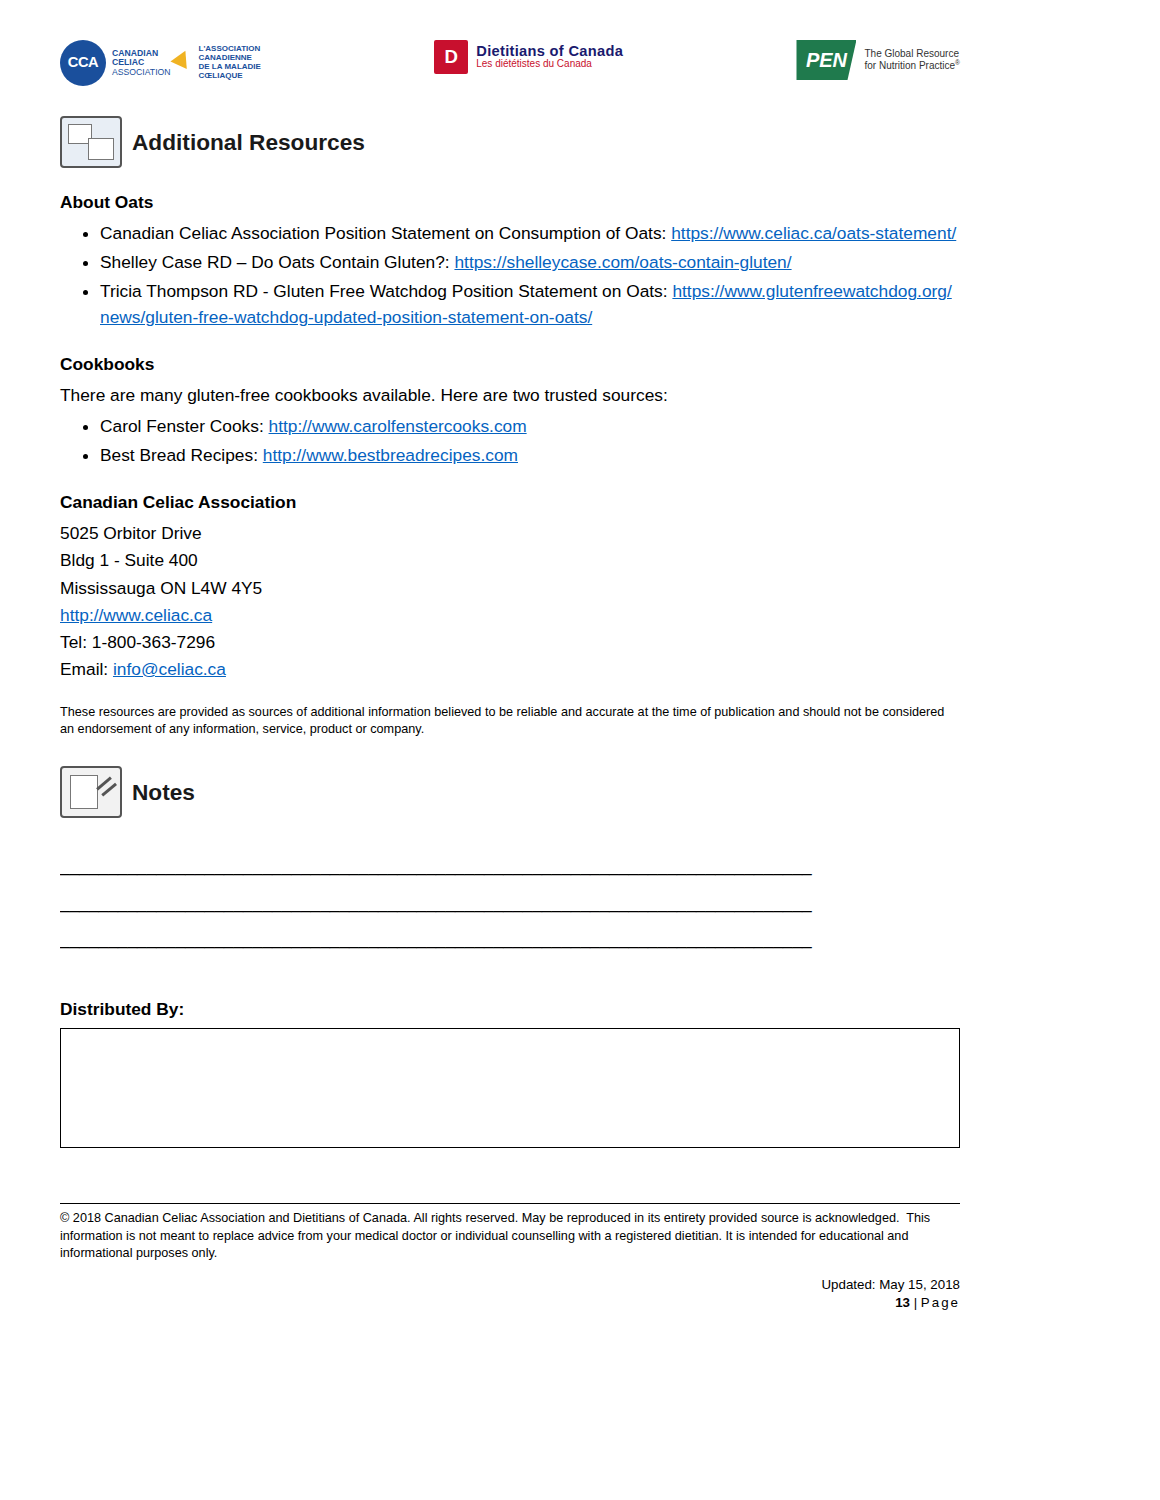CCA
CANADIAN
CELIAC
ASSOCIATION
L'ASSOCIATION
CANADIENNE
DE LA MALADIE
CŒLIAQUE
D
Dietitians of Canada
Les diététistes du Canada
PEN
The Global Resource
for Nutrition Practice®
Additional Resources
About Oats
Canadian Celiac Association Position Statement on Consumption of Oats: https://www.celiac.ca/oats-statement/
Shelley Case RD – Do Oats Contain Gluten?: https://shelleycase.com/oats-contain-gluten/
Tricia Thompson RD - Gluten Free Watchdog Position Statement on Oats: https://www.glutenfreewatchdog.org/news/gluten-free-watchdog-updated-position-statement-on-oats/
Cookbooks
There are many gluten-free cookbooks available. Here are two trusted sources:
Carol Fenster Cooks: http://www.carolfenstercooks.com
Best Bread Recipes: http://www.bestbreadrecipes.com
Canadian Celiac Association
5025 Orbitor Drive
Bldg 1 - Suite 400
Mississauga ON L4W 4Y5
http://www.celiac.ca
Tel: 1-800-363-7296
Email: info@celiac.ca
These resources are provided as sources of additional information believed to be reliable and accurate at the time of publication and should not be considered an endorsement of any information, service, product or company.
Notes
______________________________________________________________________________
______________________________________________________________________________
______________________________________________________________________________
Distributed By:
© 2018 Canadian Celiac Association and Dietitians of Canada. All rights reserved. May be reproduced in its entirety provided source is acknowledged. This information is not meant to replace advice from your medical doctor or individual counselling with a registered dietitian. It is intended for educational and informational purposes only.
Updated: May 15, 2018
13 | Page